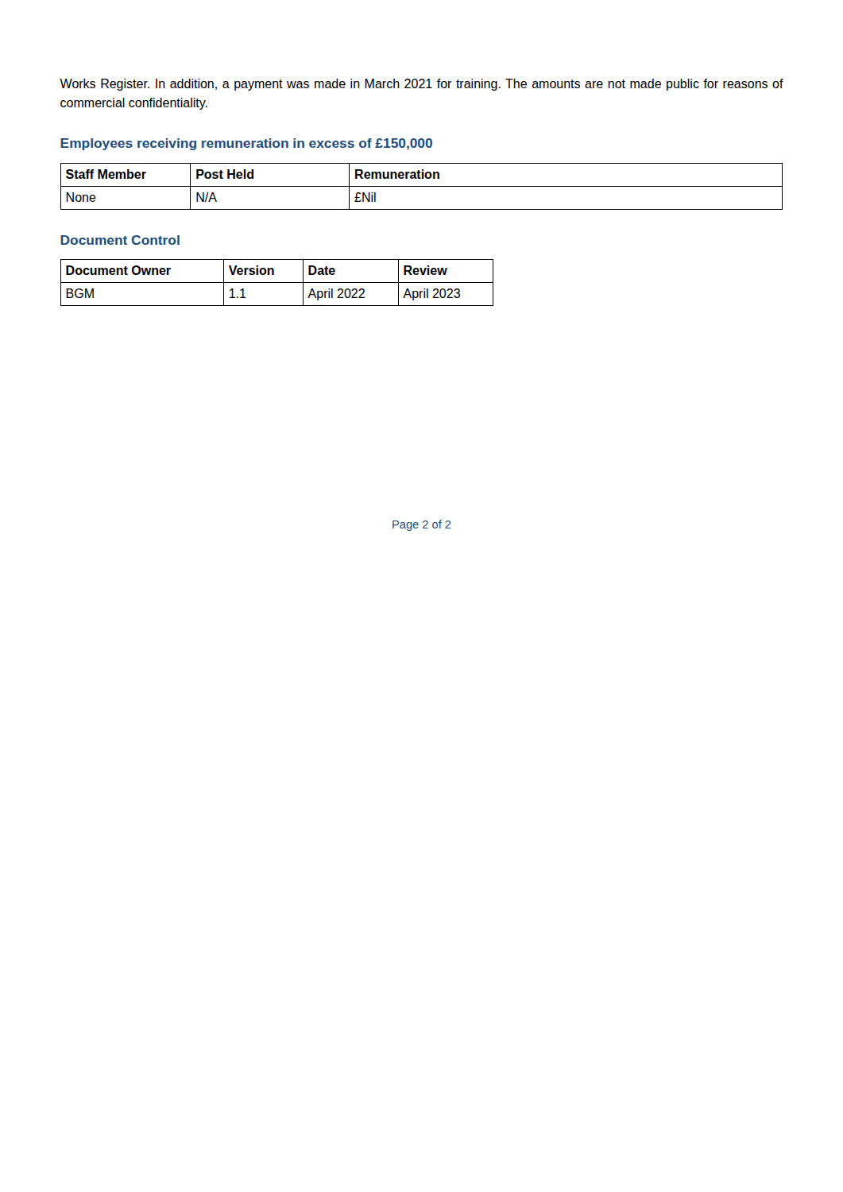Works Register. In addition, a payment was made in March 2021 for training. The amounts are not made public for reasons of commercial confidentiality.
Employees receiving remuneration in excess of £150,000
| Staff Member | Post Held | Remuneration |
| --- | --- | --- |
| None | N/A | £Nil |
Document Control
| Document Owner | Version | Date | Review |
| --- | --- | --- | --- |
| BGM | 1.1 | April 2022 | April 2023 |
Page 2 of 2